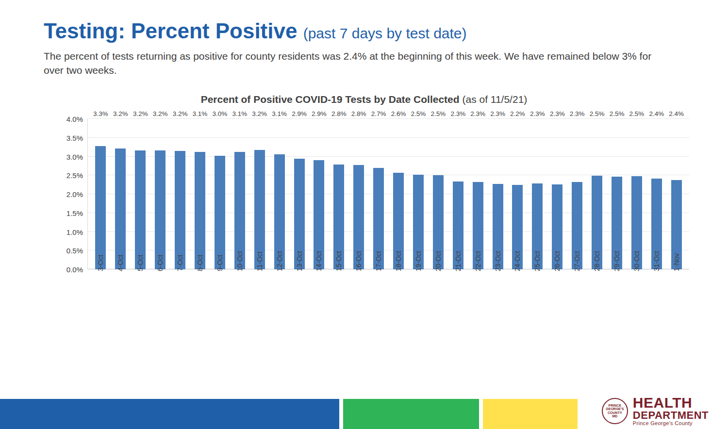Testing: Percent Positive (past 7 days by test date)
The percent of tests returning as positive for county residents was 2.4% at the beginning of this week. We have remained below 3% for over two weeks.
Percent of Positive COVID-19 Tests by Date Collected (as of 11/5/21)
4.0%
3.5%
3.0%
2.5%
2.0%
1.5%
1.0%
0.5%
0.0%
3.3%
3-Oct
3.2%
4-Oct
3.2%
5-Oct
3.2%
6-Oct
3.2%
7-Oct
3.1%
8-Oct
3.0%
9-Oct
3.1%
10-Oct
3.2%
11-Oct
3.1%
12-Oct
2.9%
13-Oct
2.9%
14-Oct
2.8%
15-Oct
2.8%
16-Oct
2.7%
17-Oct
2.6%
18-Oct
2.5%
19-Oct
2.5%
20-Oct
2.3%
21-Oct
2.3%
22-Oct
2.3%
23-Oct
2.2%
24-Oct
2.3%
25-Oct
2.3%
26-Oct
2.3%
27-Oct
2.5%
28-Oct
2.5%
29-Oct
2.5%
30-Oct
2.4%
31-Oct
2.4%
1-Nov
PRINCE
GEORGE'S
COUNTY
MD
HEALTH
DEPARTMENT
Prince George's County